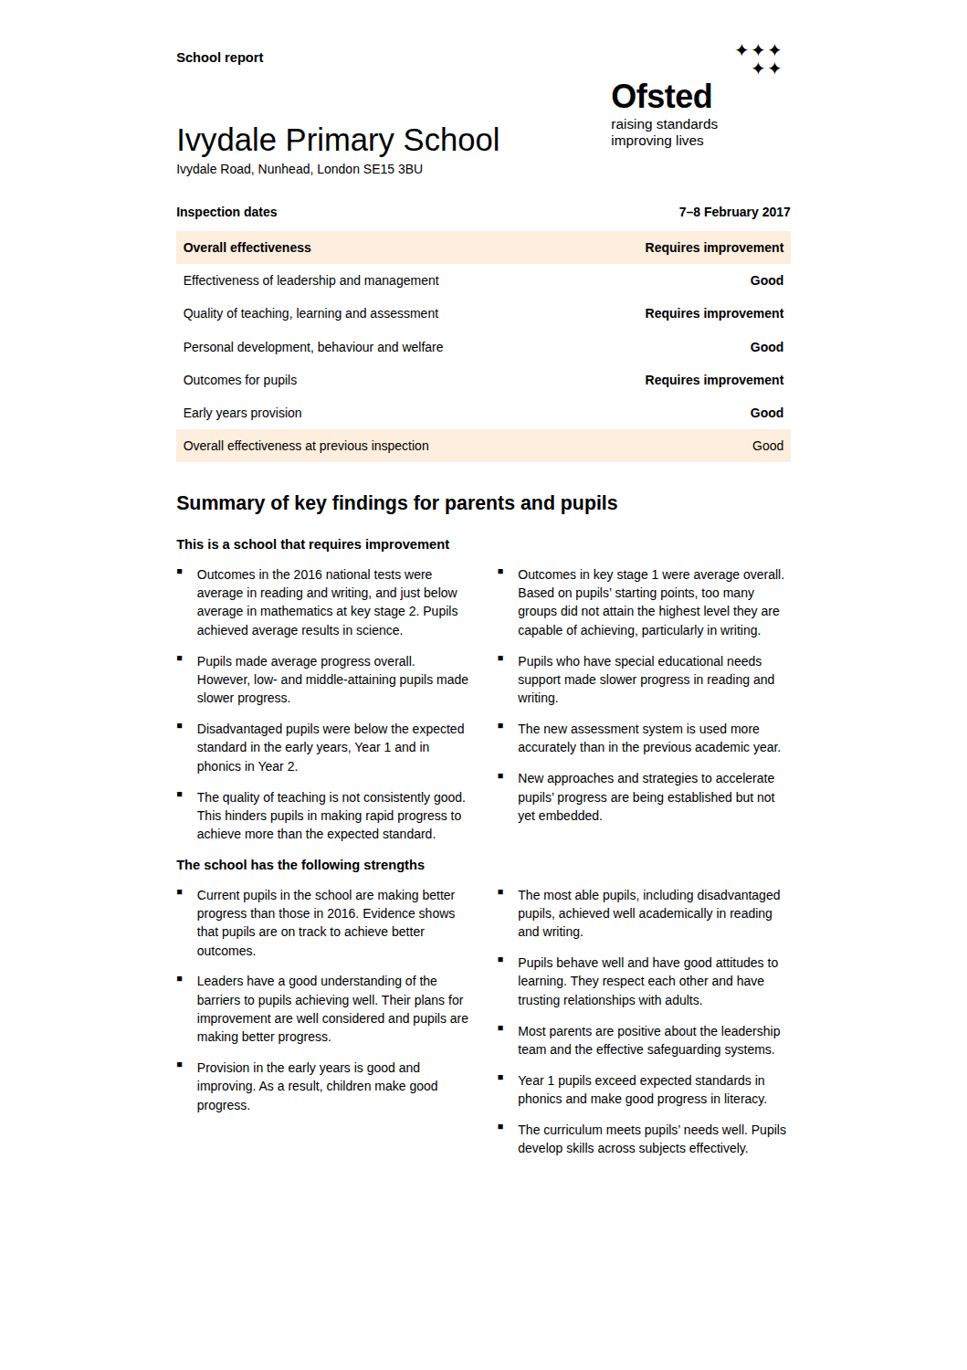School report
✦✦✦
✦✦
Ofsted
raising standards
improving lives
Ivydale Primary School
Ivydale Road, Nunhead, London SE15 3BU
Inspection dates 7–8 February 2017
| Overall effectiveness | Requires improvement |
| Effectiveness of leadership and management | Good |
| Quality of teaching, learning and assessment | Requires improvement |
| Personal development, behaviour and welfare | Good |
| Outcomes for pupils | Requires improvement |
| Early years provision | Good |
| Overall effectiveness at previous inspection | Good |
Summary of key findings for parents and pupils
This is a school that requires improvement
Outcomes in the 2016 national tests were average in reading and writing, and just below average in mathematics at key stage 2. Pupils achieved average results in science.
Pupils made average progress overall. However, low- and middle-attaining pupils made slower progress.
Disadvantaged pupils were below the expected standard in the early years, Year 1 and in phonics in Year 2.
The quality of teaching is not consistently good. This hinders pupils in making rapid progress to achieve more than the expected standard.
Outcomes in key stage 1 were average overall. Based on pupils’ starting points, too many groups did not attain the highest level they are capable of achieving, particularly in writing.
Pupils who have special educational needs support made slower progress in reading and writing.
The new assessment system is used more accurately than in the previous academic year.
New approaches and strategies to accelerate pupils’ progress are being established but not yet embedded.
The school has the following strengths
Current pupils in the school are making better progress than those in 2016. Evidence shows that pupils are on track to achieve better outcomes.
Leaders have a good understanding of the barriers to pupils achieving well. Their plans for improvement are well considered and pupils are making better progress.
Provision in the early years is good and improving. As a result, children make good progress.
The most able pupils, including disadvantaged pupils, achieved well academically in reading and writing.
Pupils behave well and have good attitudes to learning. They respect each other and have trusting relationships with adults.
Most parents are positive about the leadership team and the effective safeguarding systems.
Year 1 pupils exceed expected standards in phonics and make good progress in literacy.
The curriculum meets pupils’ needs well. Pupils develop skills across subjects effectively.